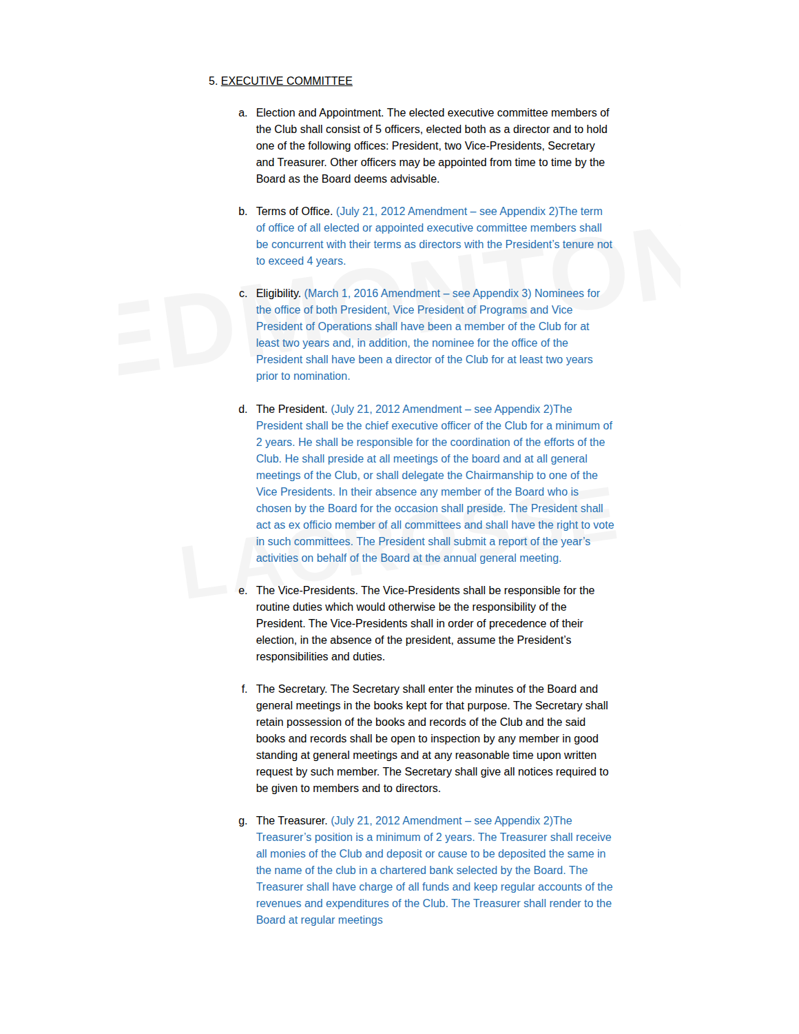EDMONTON
LACROSSE
EXECUTIVE COMMITTEE
Election and Appointment. The elected executive committee members of the Club shall consist of 5 officers, elected both as a director and to hold one of the following offices: President, two Vice-Presidents, Secretary and Treasurer. Other officers may be appointed from time to time by the Board as the Board deems advisable.
Terms of Office. (July 21, 2012 Amendment – see Appendix 2)The term of office of all elected or appointed executive committee members shall be concurrent with their terms as directors with the President’s tenure not to exceed 4 years.
Eligibility. (March 1, 2016 Amendment – see Appendix 3) Nominees for the office of both President, Vice President of Programs and Vice President of Operations shall have been a member of the Club for at least two years and, in addition, the nominee for the office of the President shall have been a director of the Club for at least two years prior to nomination.
The President. (July 21, 2012 Amendment – see Appendix 2)The President shall be the chief executive officer of the Club for a minimum of 2 years. He shall be responsible for the coordination of the efforts of the Club. He shall preside at all meetings of the board and at all general meetings of the Club, or shall delegate the Chairmanship to one of the Vice Presidents. In their absence any member of the Board who is chosen by the Board for the occasion shall preside. The President shall act as ex officio member of all committees and shall have the right to vote in such committees. The President shall submit a report of the year’s activities on behalf of the Board at the annual general meeting.
The Vice-Presidents. The Vice-Presidents shall be responsible for the routine duties which would otherwise be the responsibility of the President. The Vice-Presidents shall in order of precedence of their election, in the absence of the president, assume the President’s responsibilities and duties.
The Secretary. The Secretary shall enter the minutes of the Board and general meetings in the books kept for that purpose. The Secretary shall retain possession of the books and records of the Club and the said books and records shall be open to inspection by any member in good standing at general meetings and at any reasonable time upon written request by such member. The Secretary shall give all notices required to be given to members and to directors.
The Treasurer. (July 21, 2012 Amendment – see Appendix 2)The Treasurer’s position is a minimum of 2 years. The Treasurer shall receive all monies of the Club and deposit or cause to be deposited the same in the name of the club in a chartered bank selected by the Board. The Treasurer shall have charge of all funds and keep regular accounts of the revenues and expenditures of the Club. The Treasurer shall render to the Board at regular meetings